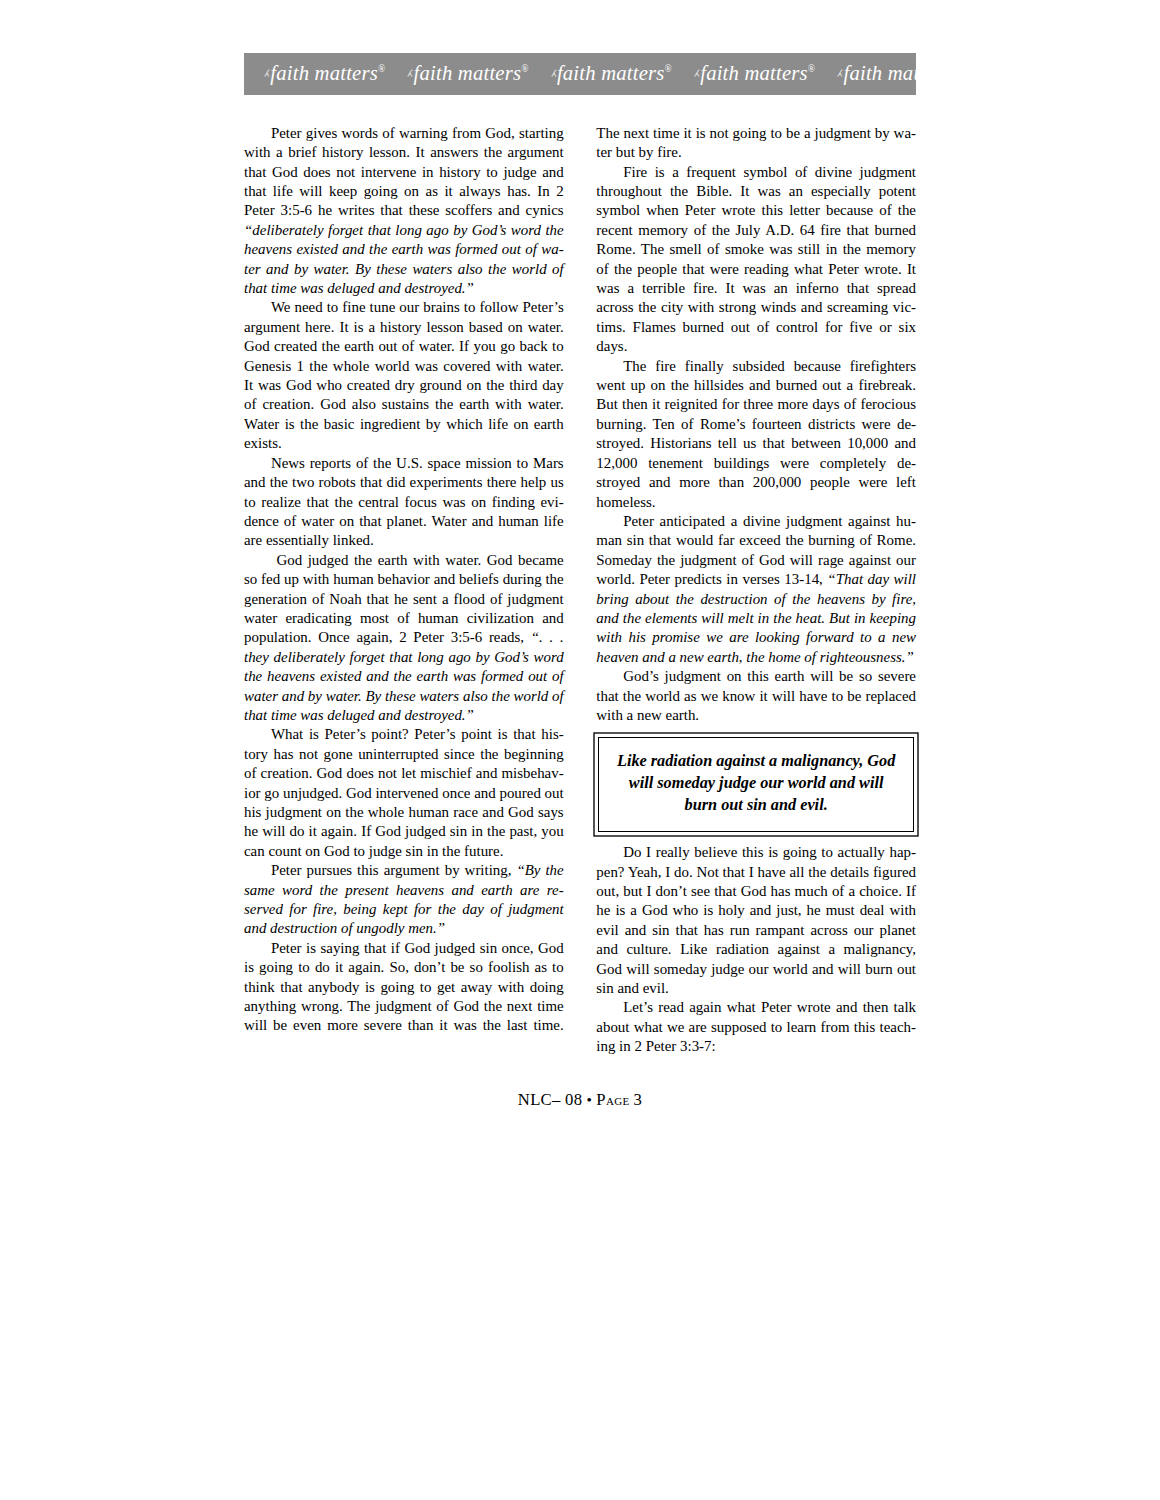⁁faith matters® ⁁faith matters® ⁁faith matters® ⁁faith matters® ⁁faith matters®
Peter gives words of warning from God, starting with a brief history lesson. It answers the argument that God does not intervene in history to judge and that life will keep going on as it always has. In 2 Peter 3:5-6 he writes that these scoffers and cynics “deliberately forget that long ago by God’s word the heavens existed and the earth was formed out of water and by water. By these waters also the world of that time was deluged and destroyed.”
We need to fine tune our brains to follow Peter’s argument here. It is a history lesson based on water. God created the earth out of water. If you go back to Genesis 1 the whole world was covered with water. It was God who created dry ground on the third day of creation. God also sustains the earth with water. Water is the basic ingredient by which life on earth exists.
News reports of the U.S. space mission to Mars and the two robots that did experiments there help us to realize that the central focus was on finding evidence of water on that planet. Water and human life are essentially linked.
God judged the earth with water. God became so fed up with human behavior and beliefs during the generation of Noah that he sent a flood of judgment water eradicating most of human civilization and population. Once again, 2 Peter 3:5-6 reads, “. . . they deliberately forget that long ago by God’s word the heavens existed and the earth was formed out of water and by water. By these waters also the world of that time was deluged and destroyed.”
What is Peter’s point? Peter’s point is that history has not gone uninterrupted since the beginning of creation. God does not let mischief and misbehavior go unjudged. God intervened once and poured out his judgment on the whole human race and God says he will do it again. If God judged sin in the past, you can count on God to judge sin in the future.
Peter pursues this argument by writing, “By the same word the present heavens and earth are reserved for fire, being kept for the day of judgment and destruction of ungodly men.”
Peter is saying that if God judged sin once, God is going to do it again. So, don’t be so foolish as to think that anybody is going to get away with doing anything wrong. The judgment of God the next time will be even more severe than it was the last time. The next time it is not going to be a judgment by water but by fire.
Fire is a frequent symbol of divine judgment throughout the Bible. It was an especially potent symbol when Peter wrote this letter because of the recent memory of the July A.D. 64 fire that burned Rome. The smell of smoke was still in the memory of the people that were reading what Peter wrote. It was a terrible fire. It was an inferno that spread across the city with strong winds and screaming victims. Flames burned out of control for five or six days.
The fire finally subsided because firefighters went up on the hillsides and burned out a firebreak. But then it reignited for three more days of ferocious burning. Ten of Rome’s fourteen districts were destroyed. Historians tell us that between 10,000 and 12,000 tenement buildings were completely destroyed and more than 200,000 people were left homeless.
Peter anticipated a divine judgment against human sin that would far exceed the burning of Rome. Someday the judgment of God will rage against our world. Peter predicts in verses 13-14, “That day will bring about the destruction of the heavens by fire, and the elements will melt in the heat. But in keeping with his promise we are looking forward to a new heaven and a new earth, the home of righteousness.”
God’s judgment on this earth will be so severe that the world as we know it will have to be replaced with a new earth.
Like radiation against a malignancy, God will someday judge our world and will burn out sin and evil.
Do I really believe this is going to actually happen? Yeah, I do. Not that I have all the details figured out, but I don’t see that God has much of a choice. If he is a God who is holy and just, he must deal with evil and sin that has run rampant across our planet and culture. Like radiation against a malignancy, God will someday judge our world and will burn out sin and evil.
Let’s read again what Peter wrote and then talk about what we are supposed to learn from this teaching in 2 Peter 3:3-7:
NLC– 08 • Page 3